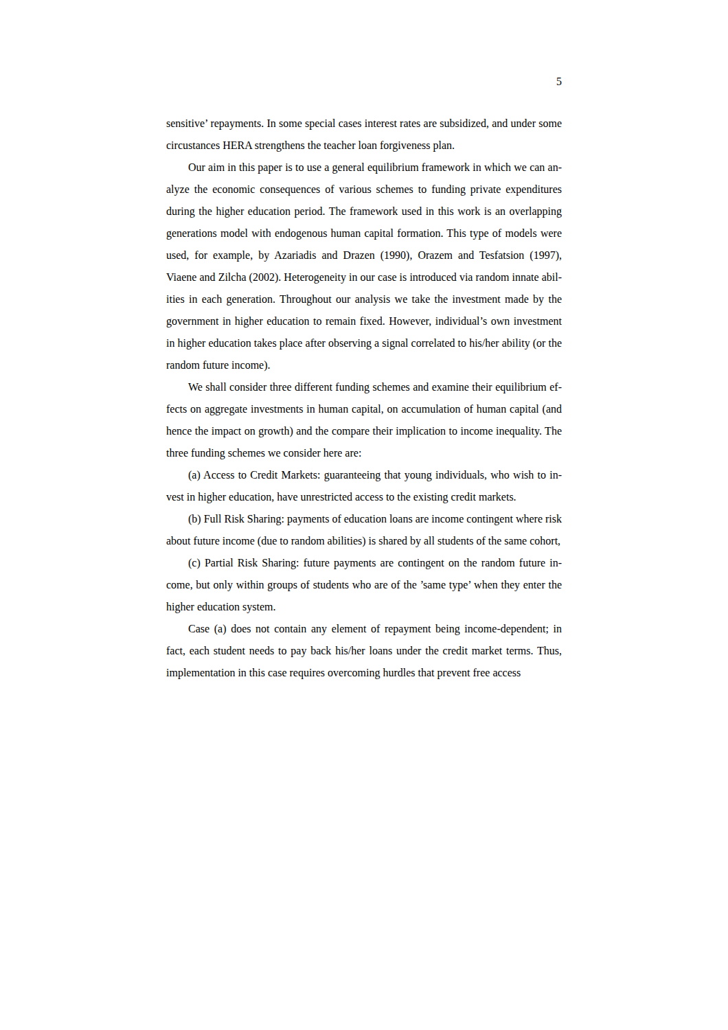5
sensitive’ repayments. In some special cases interest rates are subsidized, and under some circustances HERA strengthens the teacher loan forgiveness plan.
Our aim in this paper is to use a general equilibrium framework in which we can analyze the economic consequences of various schemes to funding private expenditures during the higher education period. The framework used in this work is an overlapping generations model with endogenous human capital formation. This type of models were used, for example, by Azariadis and Drazen (1990), Orazem and Tesfatsion (1997), Viaene and Zilcha (2002). Heterogeneity in our case is introduced via random innate abilities in each generation. Throughout our analysis we take the investment made by the government in higher education to remain fixed. However, individual’s own investment in higher education takes place after observing a signal correlated to his/her ability (or the random future income).
We shall consider three different funding schemes and examine their equilibrium effects on aggregate investments in human capital, on accumulation of human capital (and hence the impact on growth) and the compare their implication to income inequality. The three funding schemes we consider here are:
(a) Access to Credit Markets: guaranteeing that young individuals, who wish to invest in higher education, have unrestricted access to the existing credit markets.
(b) Full Risk Sharing: payments of education loans are income contingent where risk about future income (due to random abilities) is shared by all students of the same cohort,
(c) Partial Risk Sharing: future payments are contingent on the random future income, but only within groups of students who are of the ’same type’ when they enter the higher education system.
Case (a) does not contain any element of repayment being income-dependent; in fact, each student needs to pay back his/her loans under the credit market terms. Thus, implementation in this case requires overcoming hurdles that prevent free access